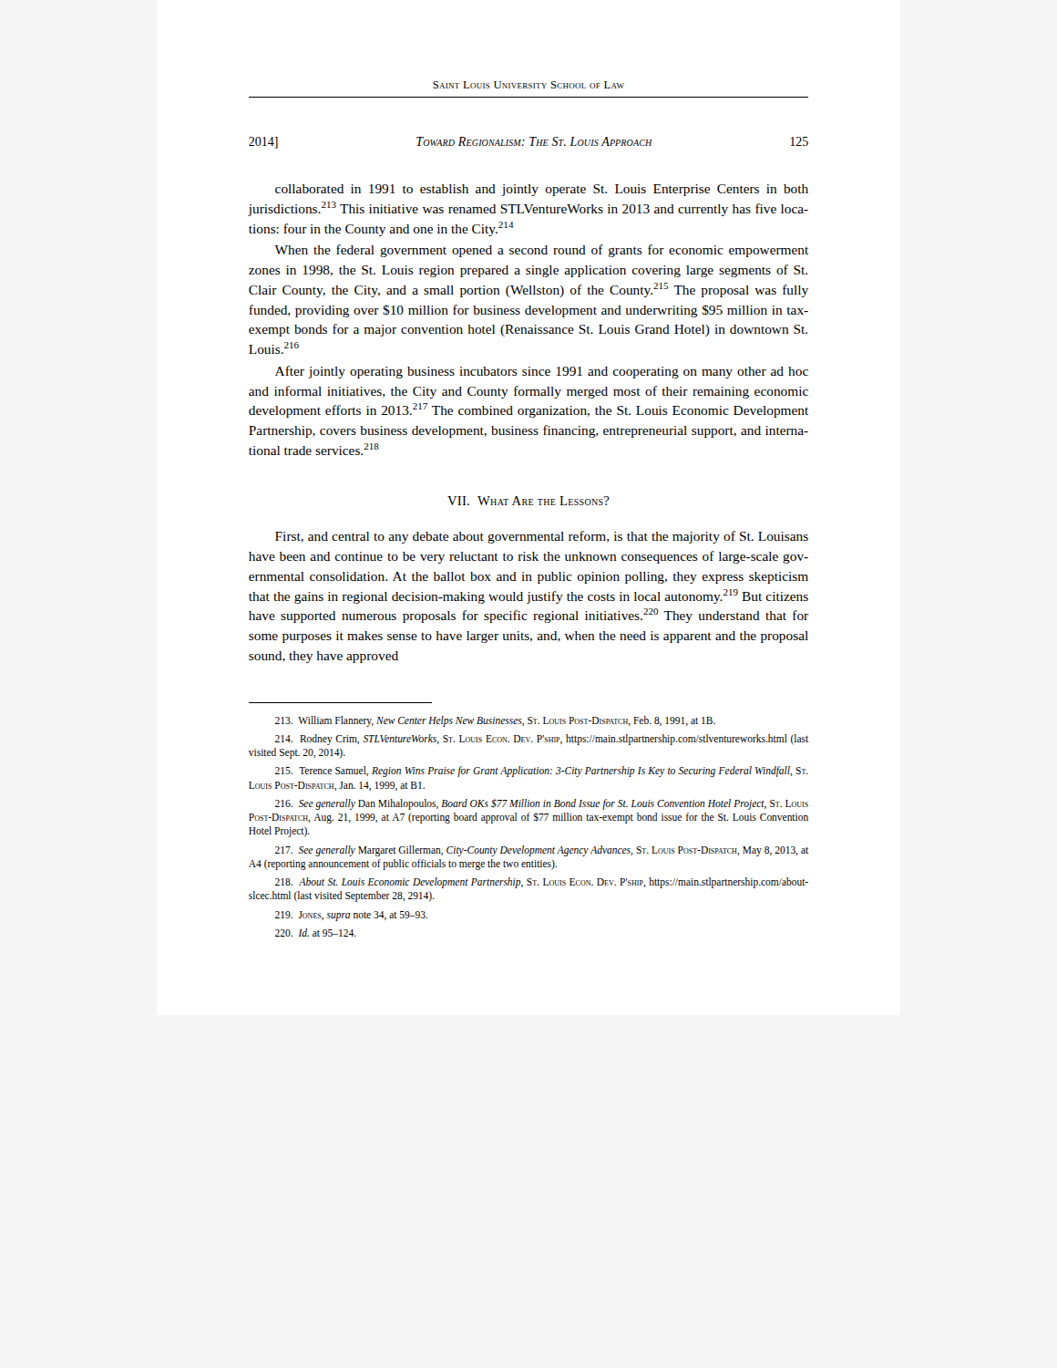Saint Louis University School of Law
2014] Toward Regionalism: The St. Louis Approach 125
collaborated in 1991 to establish and jointly operate St. Louis Enterprise Centers in both jurisdictions.213 This initiative was renamed STLVentureWorks in 2013 and currently has five locations: four in the County and one in the City.214
When the federal government opened a second round of grants for economic empowerment zones in 1998, the St. Louis region prepared a single application covering large segments of St. Clair County, the City, and a small portion (Wellston) of the County.215 The proposal was fully funded, providing over $10 million for business development and underwriting $95 million in tax-exempt bonds for a major convention hotel (Renaissance St. Louis Grand Hotel) in downtown St. Louis.216
After jointly operating business incubators since 1991 and cooperating on many other ad hoc and informal initiatives, the City and County formally merged most of their remaining economic development efforts in 2013.217 The combined organization, the St. Louis Economic Development Partnership, covers business development, business financing, entrepreneurial support, and international trade services.218
VII. What Are the Lessons?
First, and central to any debate about governmental reform, is that the majority of St. Louisans have been and continue to be very reluctant to risk the unknown consequences of large-scale governmental consolidation. At the ballot box and in public opinion polling, they express skepticism that the gains in regional decision-making would justify the costs in local autonomy.219 But citizens have supported numerous proposals for specific regional initiatives.220 They understand that for some purposes it makes sense to have larger units, and, when the need is apparent and the proposal sound, they have approved
213. William Flannery, New Center Helps New Businesses, St. Louis Post-Dispatch, Feb. 8, 1991, at 1B.
214. Rodney Crim, STLVentureWorks, St. Louis Econ. Dev. P'ship, https://main.stlpartnership.com/stlventureworks.html (last visited Sept. 20, 2014).
215. Terence Samuel, Region Wins Praise for Grant Application: 3-City Partnership Is Key to Securing Federal Windfall, St. Louis Post-Dispatch, Jan. 14, 1999, at B1.
216. See generally Dan Mihalopoulos, Board OKs $77 Million in Bond Issue for St. Louis Convention Hotel Project, St. Louis Post-Dispatch, Aug. 21, 1999, at A7 (reporting board approval of $77 million tax-exempt bond issue for the St. Louis Convention Hotel Project).
217. See generally Margaret Gillerman, City-County Development Agency Advances, St. Louis Post-Dispatch, May 8, 2013, at A4 (reporting announcement of public officials to merge the two entities).
218. About St. Louis Economic Development Partnership, St. Louis Econ. Dev. P'ship, https://main.stlpartnership.com/about-slcec.html (last visited September 28, 2914).
219. Jones, supra note 34, at 59–93.
220. Id. at 95–124.